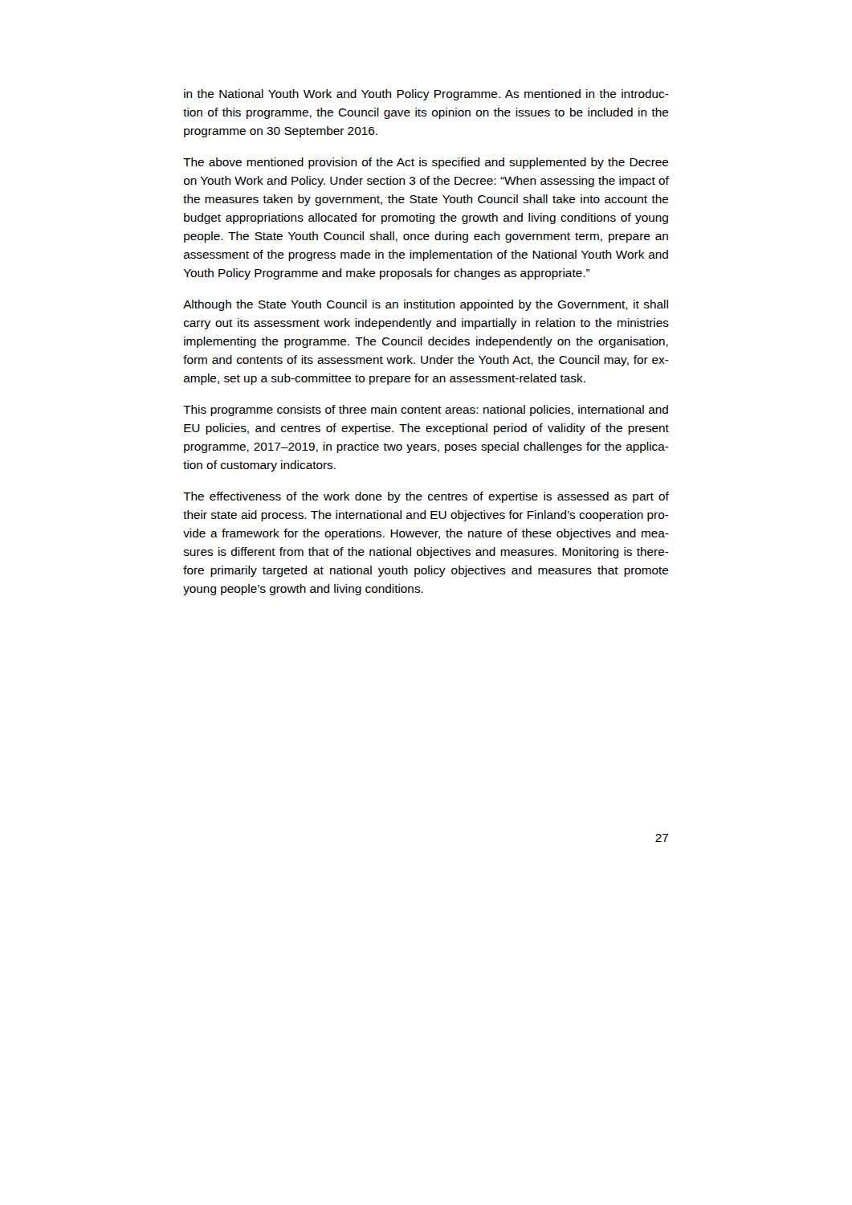in the National Youth Work and Youth Policy Programme. As mentioned in the introduction of this programme, the Council gave its opinion on the issues to be included in the programme on 30 September 2016.
The above mentioned provision of the Act is specified and supplemented by the Decree on Youth Work and Policy. Under section 3 of the Decree: “When assessing the impact of the measures taken by government, the State Youth Council shall take into account the budget appropriations allocated for promoting the growth and living conditions of young people. The State Youth Council shall, once during each government term, prepare an assessment of the progress made in the implementation of the National Youth Work and Youth Policy Programme and make proposals for changes as appropriate.”
Although the State Youth Council is an institution appointed by the Government, it shall carry out its assessment work independently and impartially in relation to the ministries implementing the programme. The Council decides independently on the organisation, form and contents of its assessment work. Under the Youth Act, the Council may, for example, set up a sub-committee to prepare for an assessment-related task.
This programme consists of three main content areas: national policies, international and EU policies, and centres of expertise. The exceptional period of validity of the present programme, 2017–2019, in practice two years, poses special challenges for the application of customary indicators.
The effectiveness of the work done by the centres of expertise is assessed as part of their state aid process. The international and EU objectives for Finland’s cooperation provide a framework for the operations. However, the nature of these objectives and measures is different from that of the national objectives and measures. Monitoring is therefore primarily targeted at national youth policy objectives and measures that promote young people’s growth and living conditions.
27